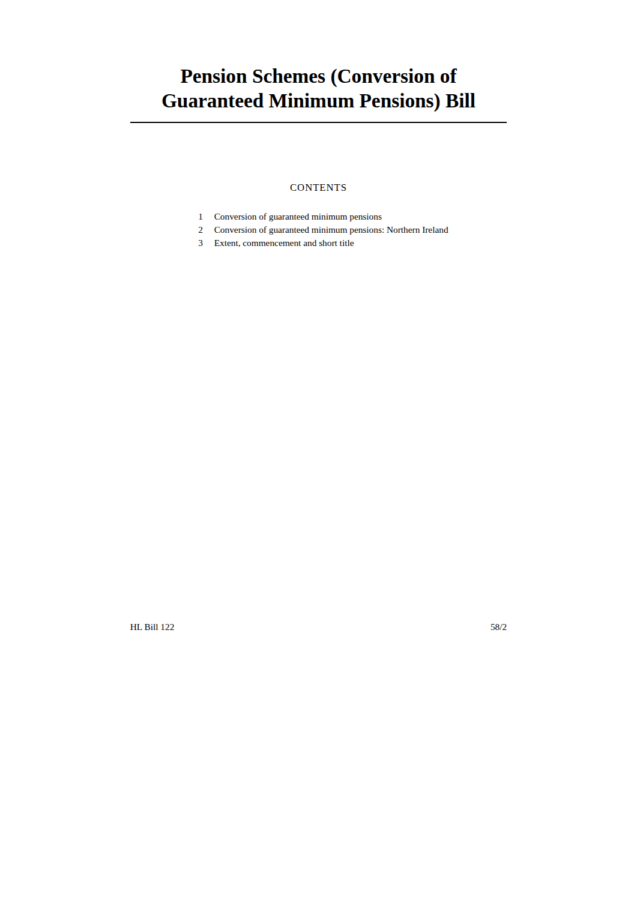Pension Schemes (Conversion of Guaranteed Minimum Pensions) Bill
Contents
1 Conversion of guaranteed minimum pensions
2 Conversion of guaranteed minimum pensions: Northern Ireland
3 Extent, commencement and short title
HL Bill 122 58/2